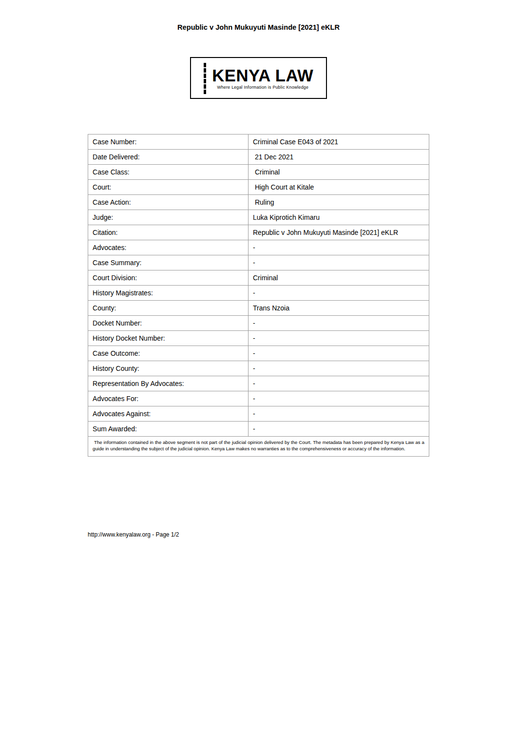Republic v John Mukuyuti Masinde [2021] eKLR
KENYA LAW
Where Legal Information is Public Knowledge
| Case Number: | Criminal Case E043 of 2021 |
| Date Delivered: | 21 Dec 2021 |
| Case Class: | Criminal |
| Court: | High Court at Kitale |
| Case Action: | Ruling |
| Judge: | Luka Kiprotich Kimaru |
| Citation: | Republic v John Mukuyuti Masinde [2021] eKLR |
| Advocates: | - |
| Case Summary: | - |
| Court Division: | Criminal |
| History Magistrates: | - |
| County: | Trans Nzoia |
| Docket Number: | - |
| History Docket Number: | - |
| Case Outcome: | - |
| History County: | - |
| Representation By Advocates: | - |
| Advocates For: | - |
| Advocates Against: | - |
| Sum Awarded: | - |
The information contained in the above segment is not part of the judicial opinion delivered by the Court. The metadata has been prepared by Kenya Law as a guide in understanding the subject of the judicial opinion. Kenya Law makes no warranties as to the comprehensiveness or accuracy of the information.
http://www.kenyalaw.org - Page 1/2